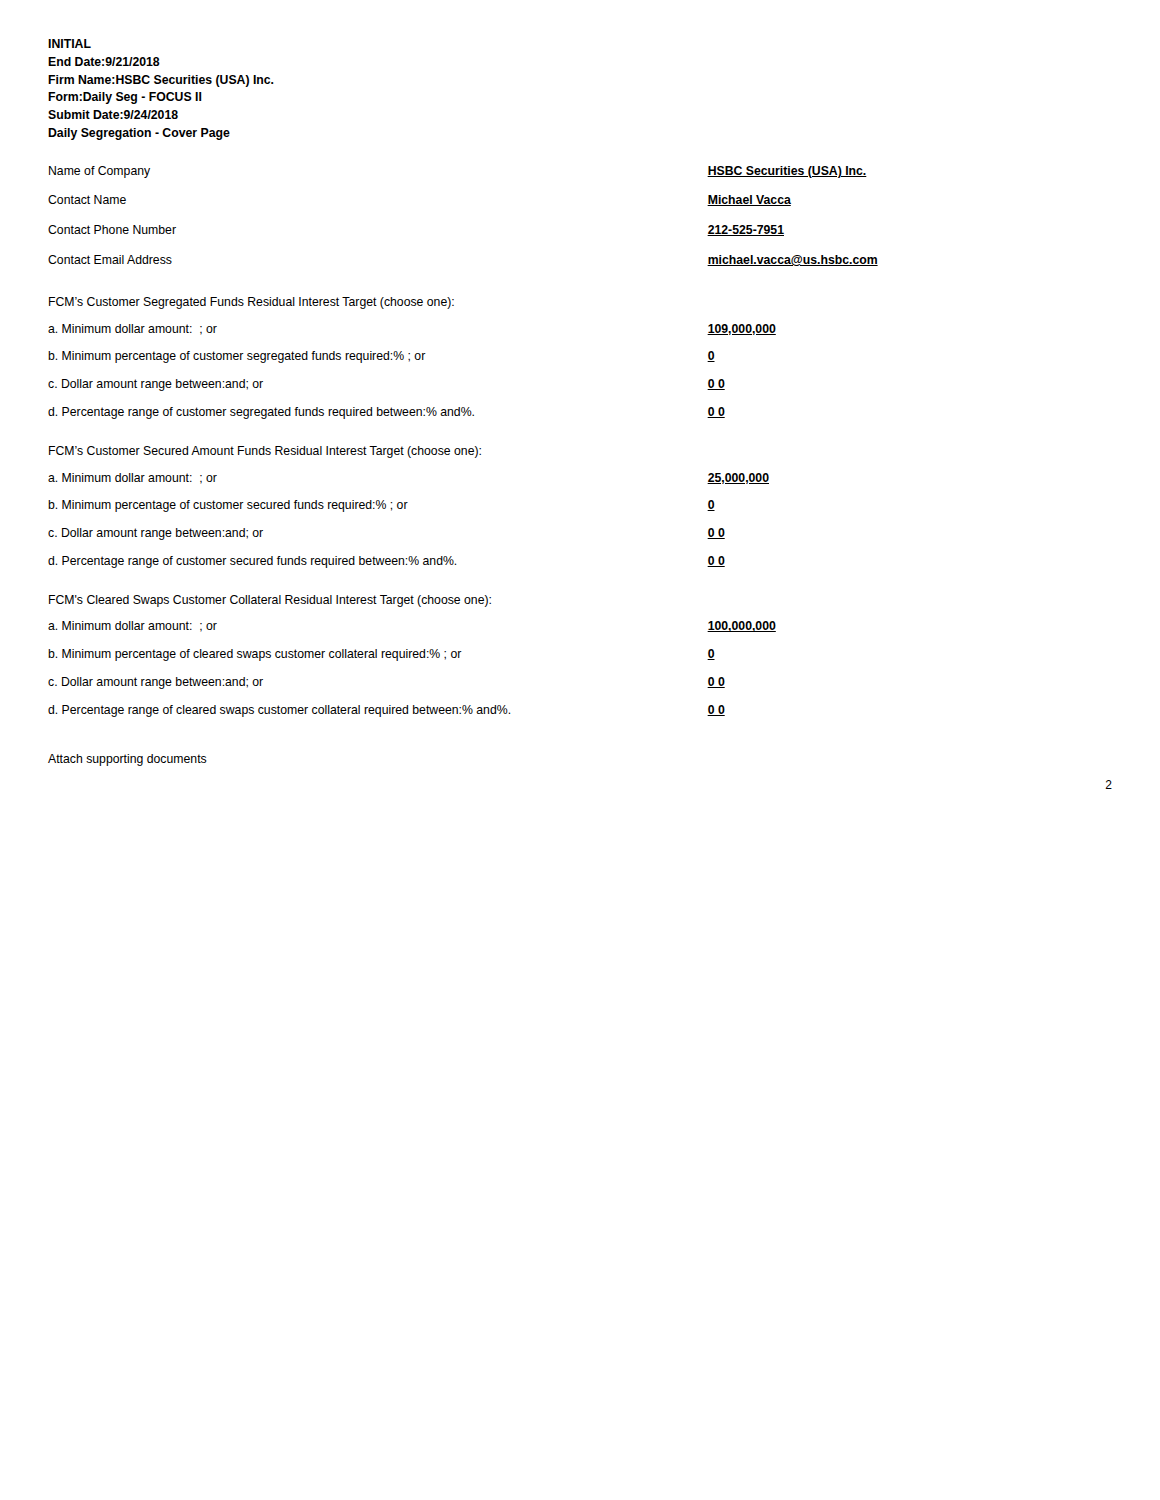INITIAL
End Date:9/21/2018
Firm Name:HSBC Securities (USA) Inc.
Form:Daily Seg - FOCUS II
Submit Date:9/24/2018
Daily Segregation - Cover Page
| Name of Company | HSBC Securities (USA) Inc. |
| Contact Name | Michael Vacca |
| Contact Phone Number | 212-525-7951 |
| Contact Email Address | michael.vacca@us.hsbc.com |
FCM’s Customer Segregated Funds Residual Interest Target (choose one):
| a. Minimum dollar amount: ; or | 109,000,000 |
| b. Minimum percentage of customer segregated funds required:% ; or | 0 |
| c. Dollar amount range between:and; or | 0 0 |
| d. Percentage range of customer segregated funds required between:% and%. | 0 0 |
FCM’s Customer Secured Amount Funds Residual Interest Target (choose one):
| a. Minimum dollar amount: ; or | 25,000,000 |
| b. Minimum percentage of customer secured funds required:% ; or | 0 |
| c. Dollar amount range between:and; or | 0 0 |
| d. Percentage range of customer secured funds required between:% and%. | 0 0 |
FCM's Cleared Swaps Customer Collateral Residual Interest Target (choose one):
| a. Minimum dollar amount: ; or | 100,000,000 |
| b. Minimum percentage of cleared swaps customer collateral required:% ; or | 0 |
| c. Dollar amount range between:and; or | 0 0 |
| d. Percentage range of cleared swaps customer collateral required between:% and%. | 0 0 |
Attach supporting documents
2